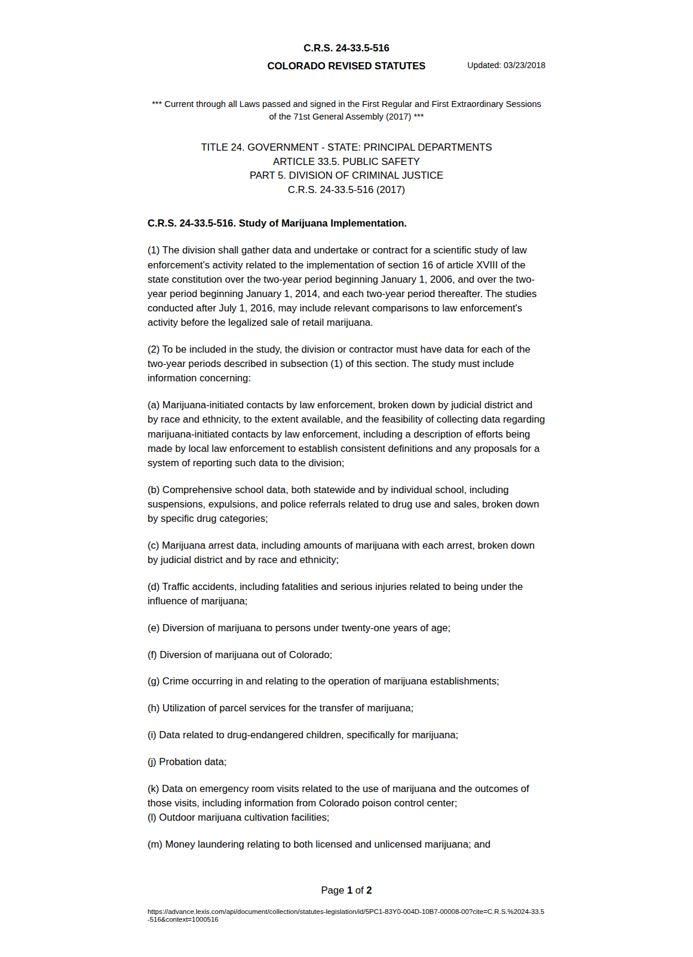C.R.S. 24-33.5-516
COLORADO REVISED STATUTES Updated: 03/23/2018
*** Current through all Laws passed and signed in the First Regular and First Extraordinary Sessions of the 71st General Assembly (2017) ***
TITLE 24. GOVERNMENT - STATE: PRINCIPAL DEPARTMENTS
ARTICLE 33.5. PUBLIC SAFETY
PART 5. DIVISION OF CRIMINAL JUSTICE
C.R.S. 24-33.5-516 (2017)
C.R.S. 24-33.5-516. Study of Marijuana Implementation.
(1) The division shall gather data and undertake or contract for a scientific study of law enforcement's activity related to the implementation of section 16 of article XVIII of the state constitution over the two-year period beginning January 1, 2006, and over the two-year period beginning January 1, 2014, and each two-year period thereafter. The studies conducted after July 1, 2016, may include relevant comparisons to law enforcement's activity before the legalized sale of retail marijuana.
(2) To be included in the study, the division or contractor must have data for each of the two-year periods described in subsection (1) of this section. The study must include information concerning:
(a) Marijuana-initiated contacts by law enforcement, broken down by judicial district and by race and ethnicity, to the extent available, and the feasibility of collecting data regarding marijuana-initiated contacts by law enforcement, including a description of efforts being made by local law enforcement to establish consistent definitions and any proposals for a system of reporting such data to the division;
(b) Comprehensive school data, both statewide and by individual school, including suspensions, expulsions, and police referrals related to drug use and sales, broken down by specific drug categories;
(c) Marijuana arrest data, including amounts of marijuana with each arrest, broken down by judicial district and by race and ethnicity;
(d) Traffic accidents, including fatalities and serious injuries related to being under the influence of marijuana;
(e) Diversion of marijuana to persons under twenty-one years of age;
(f) Diversion of marijuana out of Colorado;
(g) Crime occurring in and relating to the operation of marijuana establishments;
(h) Utilization of parcel services for the transfer of marijuana;
(i) Data related to drug-endangered children, specifically for marijuana;
(j) Probation data;
(k) Data on emergency room visits related to the use of marijuana and the outcomes of those visits, including information from Colorado poison control center;
(l) Outdoor marijuana cultivation facilities;
(m) Money laundering relating to both licensed and unlicensed marijuana; and
Page 1 of 2
https://advance.lexis.com/api/document/collection/statutes-legislation/id/5PC1-83Y0-004D-10B7-00008-00?cite=C.R.S.%2024-33.5-516&context=1000516